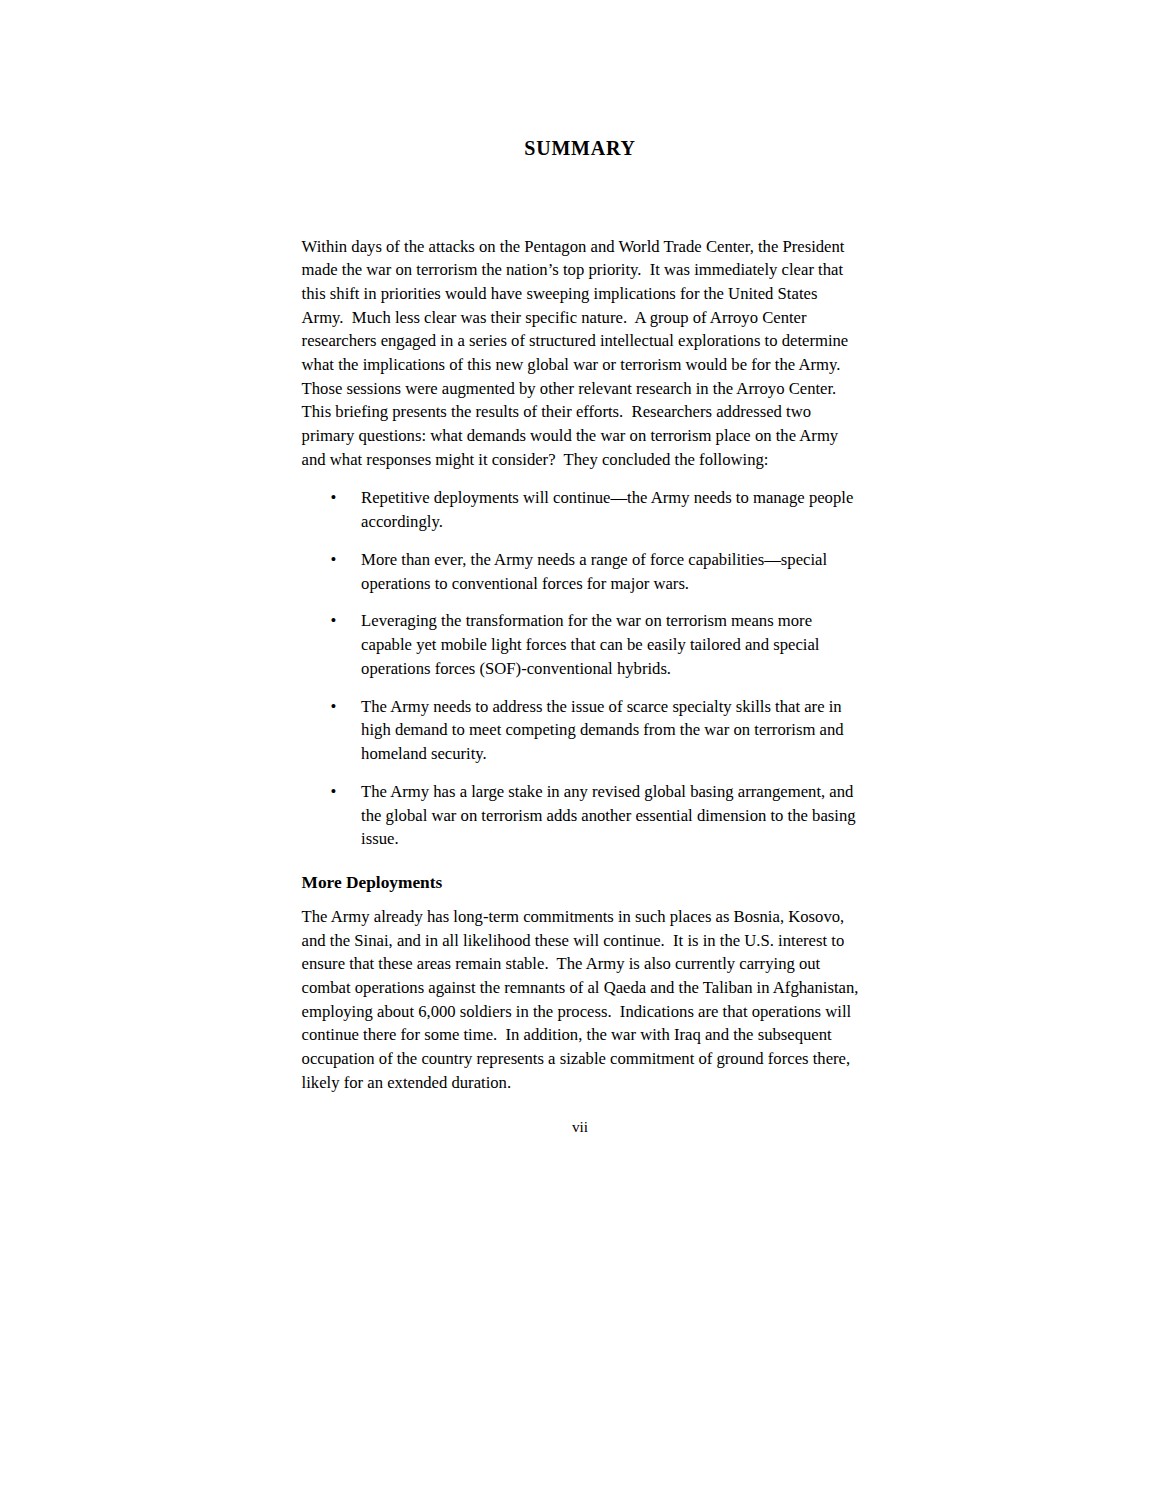SUMMARY
Within days of the attacks on the Pentagon and World Trade Center, the President made the war on terrorism the nation’s top priority. It was immediately clear that this shift in priorities would have sweeping implications for the United States Army. Much less clear was their specific nature. A group of Arroyo Center researchers engaged in a series of structured intellectual explorations to determine what the implications of this new global war or terrorism would be for the Army. Those sessions were augmented by other relevant research in the Arroyo Center. This briefing presents the results of their efforts. Researchers addressed two primary questions: what demands would the war on terrorism place on the Army and what responses might it consider? They concluded the following:
Repetitive deployments will continue—the Army needs to manage people accordingly.
More than ever, the Army needs a range of force capabilities—special operations to conventional forces for major wars.
Leveraging the transformation for the war on terrorism means more capable yet mobile light forces that can be easily tailored and special operations forces (SOF)-conventional hybrids.
The Army needs to address the issue of scarce specialty skills that are in high demand to meet competing demands from the war on terrorism and homeland security.
The Army has a large stake in any revised global basing arrangement, and the global war on terrorism adds another essential dimension to the basing issue.
More Deployments
The Army already has long-term commitments in such places as Bosnia, Kosovo, and the Sinai, and in all likelihood these will continue. It is in the U.S. interest to ensure that these areas remain stable. The Army is also currently carrying out combat operations against the remnants of al Qaeda and the Taliban in Afghanistan, employing about 6,000 soldiers in the process. Indications are that operations will continue there for some time. In addition, the war with Iraq and the subsequent occupation of the country represents a sizable commitment of ground forces there, likely for an extended duration.
vii